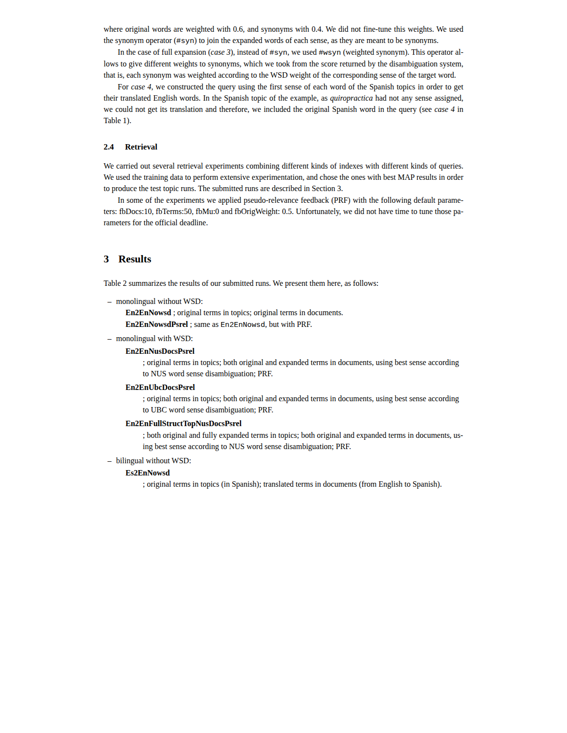where original words are weighted with 0.6, and synonyms with 0.4. We did not fine-tune this weights. We used the synonym operator (#syn) to join the expanded words of each sense, as they are meant to be synonyms.
In the case of full expansion (case 3), instead of #syn, we used #wsyn (weighted synonym). This operator allows to give different weights to synonyms, which we took from the score returned by the disambiguation system, that is, each synonym was weighted according to the WSD weight of the corresponding sense of the target word.
For case 4, we constructed the query using the first sense of each word of the Spanish topics in order to get their translated English words. In the Spanish topic of the example, as quiropractica had not any sense assigned, we could not get its translation and therefore, we included the original Spanish word in the query (see case 4 in Table 1).
2.4 Retrieval
We carried out several retrieval experiments combining different kinds of indexes with different kinds of queries. We used the training data to perform extensive experimentation, and chose the ones with best MAP results in order to produce the test topic runs. The submitted runs are described in Section 3.
In some of the experiments we applied pseudo-relevance feedback (PRF) with the following default parameters: fbDocs:10, fbTerms:50, fbMu:0 and fbOrigWeight: 0.5. Unfortunately, we did not have time to tune those parameters for the official deadline.
3 Results
Table 2 summarizes the results of our submitted runs. We present them here, as follows:
monolingual without WSD:
En2EnNowsd ; original terms in topics; original terms in documents.
En2EnNowsdPsrel ; same as En2EnNowsd, but with PRF.
monolingual with WSD:
En2EnNusDocsPsrel
; original terms in topics; both original and expanded terms in documents, using best sense according to NUS word sense disambiguation; PRF.
En2EnUbcDocsPsrel
; original terms in topics; both original and expanded terms in documents, using best sense according to UBC word sense disambiguation; PRF.
En2EnFullStructTopNusDocsPsrel
; both original and fully expanded terms in topics; both original and expanded terms in documents, using best sense according to NUS word sense disambiguation; PRF.
bilingual without WSD:
Es2EnNowsd
; original terms in topics (in Spanish); translated terms in documents (from English to Spanish).